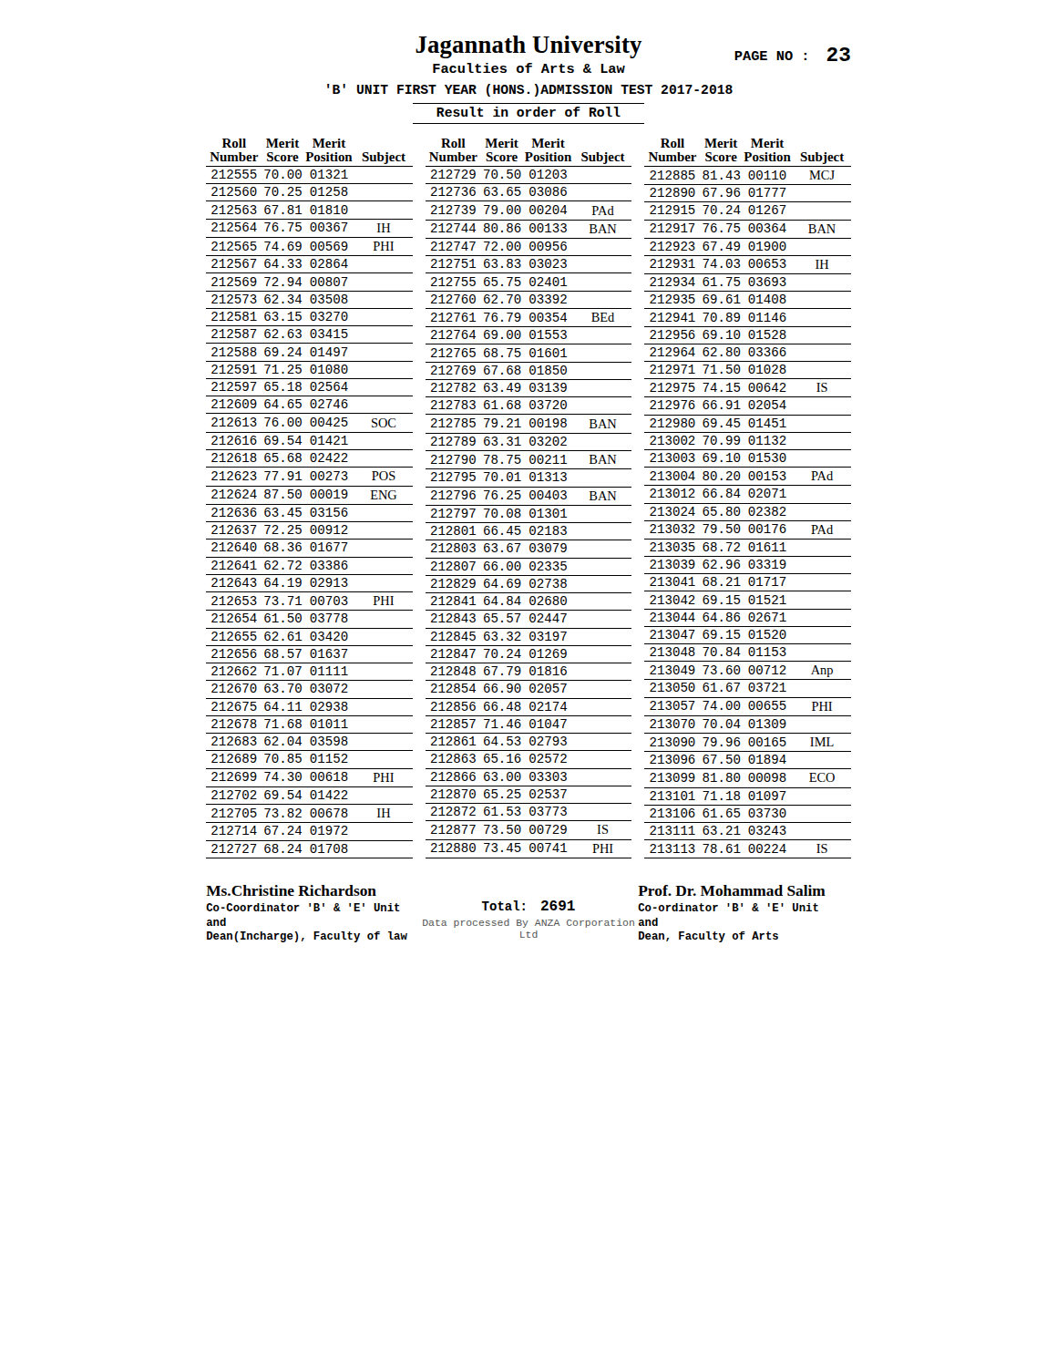PAGE NO :23
Jagannath University
Faculties of Arts & Law
'B' UNIT FIRST YEAR (HONS.)ADMISSION TEST 2017-2018
Result in order of Roll
| Roll Number | Merit Score | Merit Position | Subject |
| --- | --- | --- | --- |
| 212555 | 70.00 | 01321 | |
| 212560 | 70.25 | 01258 | |
| 212563 | 67.81 | 01810 | |
| 212564 | 76.75 | 00367 | IH |
| 212565 | 74.69 | 00569 | PHI |
| 212567 | 64.33 | 02864 | |
| 212569 | 72.94 | 00807 | |
| 212573 | 62.34 | 03508 | |
| 212581 | 63.15 | 03270 | |
| 212587 | 62.63 | 03415 | |
| 212588 | 69.24 | 01497 | |
| 212591 | 71.25 | 01080 | |
| 212597 | 65.18 | 02564 | |
| 212609 | 64.65 | 02746 | |
| 212613 | 76.00 | 00425 | SOC |
| 212616 | 69.54 | 01421 | |
| 212618 | 65.68 | 02422 | |
| 212623 | 77.91 | 00273 | POS |
| 212624 | 87.50 | 00019 | ENG |
| 212636 | 63.45 | 03156 | |
| 212637 | 72.25 | 00912 | |
| 212640 | 68.36 | 01677 | |
| 212641 | 62.72 | 03386 | |
| 212643 | 64.19 | 02913 | |
| 212653 | 73.71 | 00703 | PHI |
| 212654 | 61.50 | 03778 | |
| 212655 | 62.61 | 03420 | |
| 212656 | 68.57 | 01637 | |
| 212662 | 71.07 | 01111 | |
| 212670 | 63.70 | 03072 | |
| 212675 | 64.11 | 02938 | |
| 212678 | 71.68 | 01011 | |
| 212683 | 62.04 | 03598 | |
| 212689 | 70.85 | 01152 | |
| 212699 | 74.30 | 00618 | PHI |
| 212702 | 69.54 | 01422 | |
| 212705 | 73.82 | 00678 | IH |
| 212714 | 67.24 | 01972 | |
| 212727 | 68.24 | 01708 | |
| Roll Number | Merit Score | Merit Position | Subject |
| --- | --- | --- | --- |
| 212729 | 70.50 | 01203 | |
| 212736 | 63.65 | 03086 | |
| 212739 | 79.00 | 00204 | PAd |
| 212744 | 80.86 | 00133 | BAN |
| 212747 | 72.00 | 00956 | |
| 212751 | 63.83 | 03023 | |
| 212755 | 65.75 | 02401 | |
| 212760 | 62.70 | 03392 | |
| 212761 | 76.79 | 00354 | BEd |
| 212764 | 69.00 | 01553 | |
| 212765 | 68.75 | 01601 | |
| 212769 | 67.68 | 01850 | |
| 212782 | 63.49 | 03139 | |
| 212783 | 61.68 | 03720 | |
| 212785 | 79.21 | 00198 | BAN |
| 212789 | 63.31 | 03202 | |
| 212790 | 78.75 | 00211 | BAN |
| 212795 | 70.01 | 01313 | |
| 212796 | 76.25 | 00403 | BAN |
| 212797 | 70.08 | 01301 | |
| 212801 | 66.45 | 02183 | |
| 212803 | 63.67 | 03079 | |
| 212807 | 66.00 | 02335 | |
| 212829 | 64.69 | 02738 | |
| 212841 | 64.84 | 02680 | |
| 212843 | 65.57 | 02447 | |
| 212845 | 63.32 | 03197 | |
| 212847 | 70.24 | 01269 | |
| 212848 | 67.79 | 01816 | |
| 212854 | 66.90 | 02057 | |
| 212856 | 66.48 | 02174 | |
| 212857 | 71.46 | 01047 | |
| 212861 | 64.53 | 02793 | |
| 212863 | 65.16 | 02572 | |
| 212866 | 63.00 | 03303 | |
| 212870 | 65.25 | 02537 | |
| 212872 | 61.53 | 03773 | |
| 212877 | 73.50 | 00729 | IS |
| 212880 | 73.45 | 00741 | PHI |
| Roll Number | Merit Score | Merit Position | Subject |
| --- | --- | --- | --- |
| 212885 | 81.43 | 00110 | MCJ |
| 212890 | 67.96 | 01777 | |
| 212915 | 70.24 | 01267 | |
| 212917 | 76.75 | 00364 | BAN |
| 212923 | 67.49 | 01900 | |
| 212931 | 74.03 | 00653 | IH |
| 212934 | 61.75 | 03693 | |
| 212935 | 69.61 | 01408 | |
| 212941 | 70.89 | 01146 | |
| 212956 | 69.10 | 01528 | |
| 212964 | 62.80 | 03366 | |
| 212971 | 71.50 | 01028 | |
| 212975 | 74.15 | 00642 | IS |
| 212976 | 66.91 | 02054 | |
| 212980 | 69.45 | 01451 | |
| 213002 | 70.99 | 01132 | |
| 213003 | 69.10 | 01530 | |
| 213004 | 80.20 | 00153 | PAd |
| 213012 | 66.84 | 02071 | |
| 213024 | 65.80 | 02382 | |
| 213032 | 79.50 | 00176 | PAd |
| 213035 | 68.72 | 01611 | |
| 213039 | 62.96 | 03319 | |
| 213041 | 68.21 | 01717 | |
| 213042 | 69.15 | 01521 | |
| 213044 | 64.86 | 02671 | |
| 213047 | 69.15 | 01520 | |
| 213048 | 70.84 | 01153 | |
| 213049 | 73.60 | 00712 | Anp |
| 213050 | 61.67 | 03721 | |
| 213057 | 74.00 | 00655 | PHI |
| 213070 | 70.04 | 01309 | |
| 213090 | 79.96 | 00165 | IML |
| 213096 | 67.50 | 01894 | |
| 213099 | 81.80 | 00098 | ECO |
| 213101 | 71.18 | 01097 | |
| 213106 | 61.65 | 03730 | |
| 213111 | 63.21 | 03243 | |
| 213113 | 78.61 | 00224 | IS |
Ms.Christine Richardson
Co-Coordinator 'B' & 'E' Unit
and
Dean(Incharge), Faculty of law
Total:2691
Data processed By ANZA Corporation Ltd
Prof. Dr. Mohammad Salim
Co-ordinator 'B' & 'E' Unit
and
Dean, Faculty of Arts